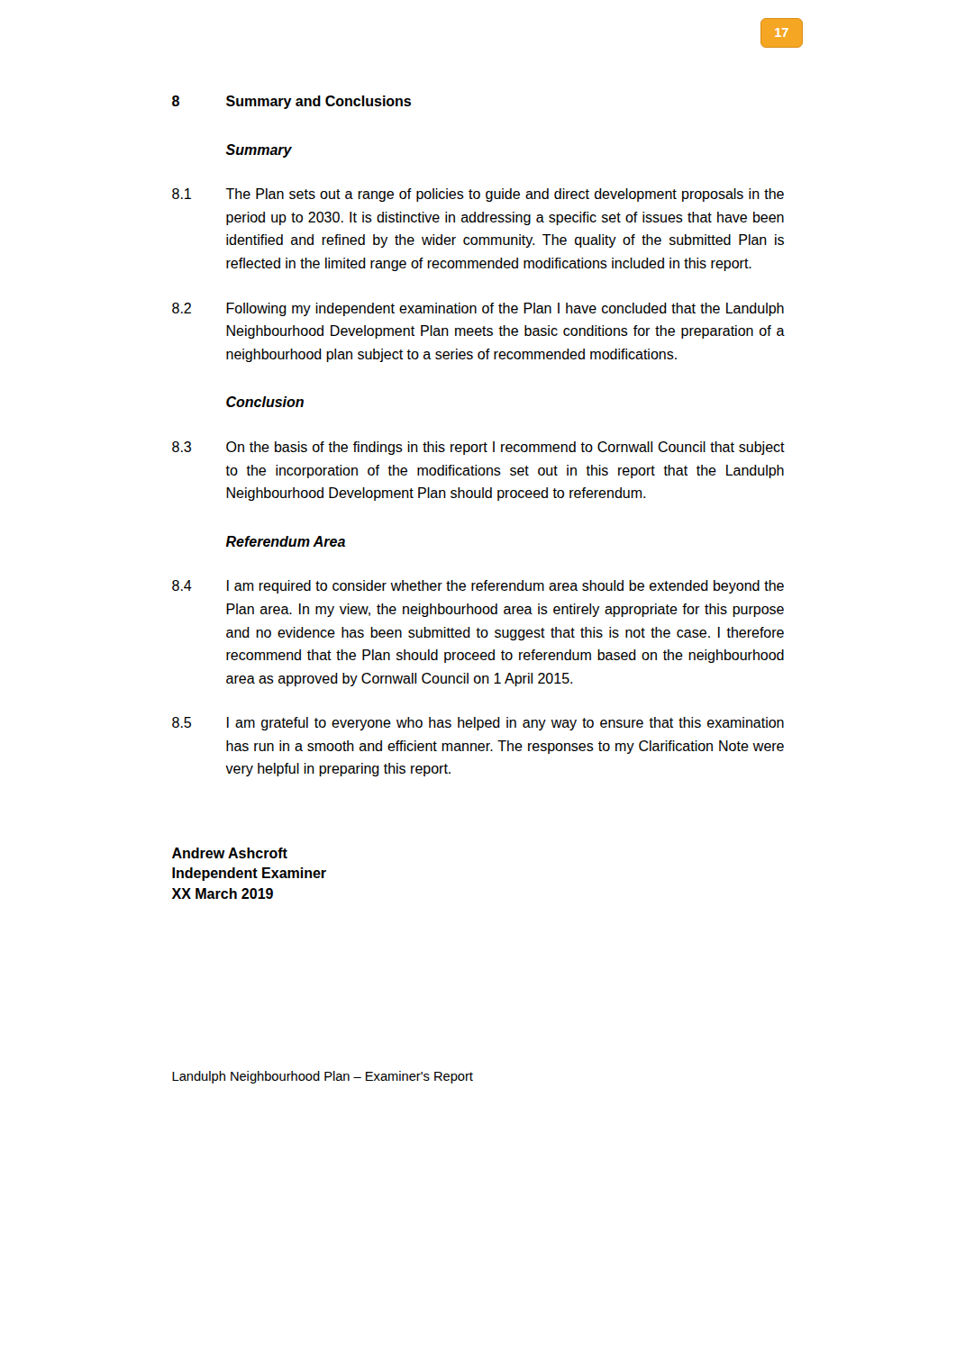17
8 Summary and Conclusions
Summary
8.1
The Plan sets out a range of policies to guide and direct development proposals in the period up to 2030. It is distinctive in addressing a specific set of issues that have been identified and refined by the wider community. The quality of the submitted Plan is reflected in the limited range of recommended modifications included in this report.
8.2
Following my independent examination of the Plan I have concluded that the Landulph Neighbourhood Development Plan meets the basic conditions for the preparation of a neighbourhood plan subject to a series of recommended modifications.
Conclusion
8.3
On the basis of the findings in this report I recommend to Cornwall Council that subject to the incorporation of the modifications set out in this report that the Landulph Neighbourhood Development Plan should proceed to referendum.
Referendum Area
8.4
I am required to consider whether the referendum area should be extended beyond the Plan area. In my view, the neighbourhood area is entirely appropriate for this purpose and no evidence has been submitted to suggest that this is not the case. I therefore recommend that the Plan should proceed to referendum based on the neighbourhood area as approved by Cornwall Council on 1 April 2015.
8.5
I am grateful to everyone who has helped in any way to ensure that this examination has run in a smooth and efficient manner. The responses to my Clarification Note were very helpful in preparing this report.
Andrew Ashcroft
Independent Examiner
XX March 2019
Landulph Neighbourhood Plan – Examiner's Report